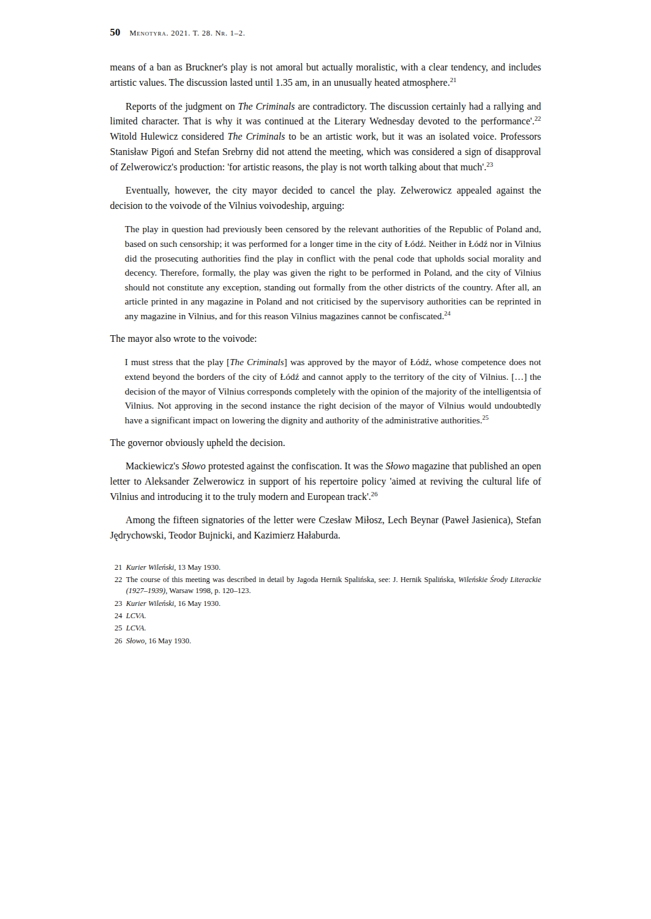50 Menotyra. 2021. T. 28. Nr. 1–2.
means of a ban as Bruckner's play is not amoral but actually moralistic, with a clear tendency, and includes artistic values. The discussion lasted until 1.35 am, in an unusually heated atmosphere.21
Reports of the judgment on The Criminals are contradictory. The discussion certainly had a rallying and limited character. That is why it was continued at the Literary Wednesday devoted to the performance'.22 Witold Hulewicz considered The Criminals to be an artistic work, but it was an isolated voice. Professors Stanisław Pigoń and Stefan Srebrny did not attend the meeting, which was considered a sign of disapproval of Zelwerowicz's production: 'for artistic reasons, the play is not worth talking about that much'.23
Eventually, however, the city mayor decided to cancel the play. Zelwerowicz appealed against the decision to the voivode of the Vilnius voivodeship, arguing:
The play in question had previously been censored by the relevant authorities of the Republic of Poland and, based on such censorship; it was performed for a longer time in the city of Łódź. Neither in Łódź nor in Vilnius did the prosecuting authorities find the play in conflict with the penal code that upholds social morality and decency. Therefore, formally, the play was given the right to be performed in Poland, and the city of Vilnius should not constitute any exception, standing out formally from the other districts of the country. After all, an article printed in any magazine in Poland and not criticised by the supervisory authorities can be reprinted in any magazine in Vilnius, and for this reason Vilnius magazines cannot be confiscated.24
The mayor also wrote to the voivode:
I must stress that the play [The Criminals] was approved by the mayor of Łódź, whose competence does not extend beyond the borders of the city of Łódź and cannot apply to the territory of the city of Vilnius. […] the decision of the mayor of Vilnius corresponds completely with the opinion of the majority of the intelligentsia of Vilnius. Not approving in the second instance the right decision of the mayor of Vilnius would undoubtedly have a significant impact on lowering the dignity and authority of the administrative authorities.25
The governor obviously upheld the decision.
Mackiewicz's Słowo protested against the confiscation. It was the Słowo magazine that published an open letter to Aleksander Zelwerowicz in support of his repertoire policy 'aimed at reviving the cultural life of Vilnius and introducing it to the truly modern and European track'.26
Among the fifteen signatories of the letter were Czesław Miłosz, Lech Beynar (Paweł Jasienica), Stefan Jędrychowski, Teodor Bujnicki, and Kazimierz Hałaburda.
Kurier Wileński, 13 May 1930.
The course of this meeting was described in detail by Jagoda Hernik Spalińska, see: J. Hernik Spalińska, Wileńskie Środy Literackie (1927–1939), Warsaw 1998, p. 120–123.
Kurier Wileński, 16 May 1930.
LCVA.
LCVA.
Słowo, 16 May 1930.